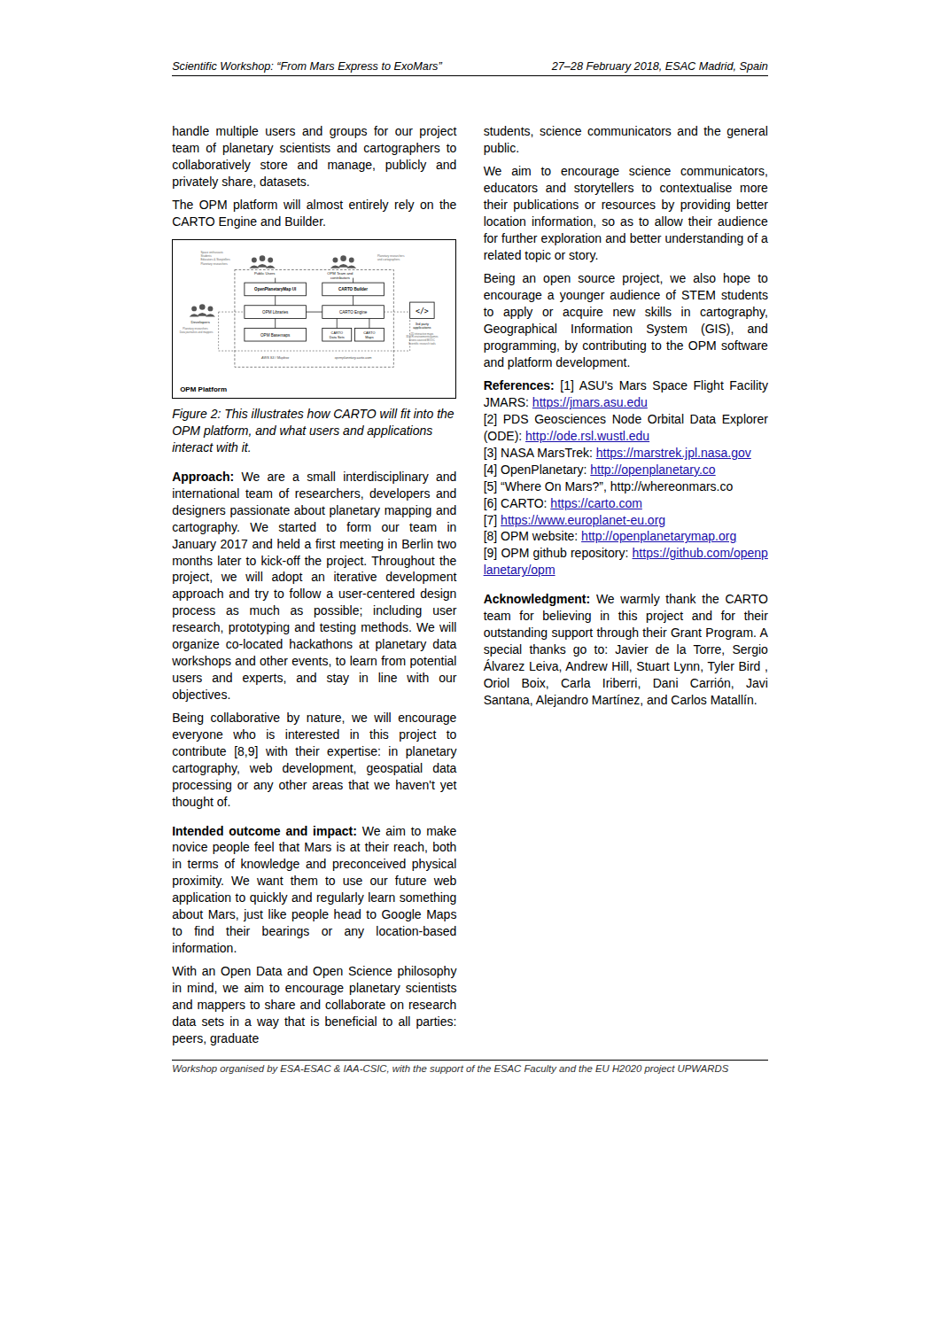Scientific Workshop: “From Mars Express to ExoMars” 27–28 February 2018, ESAC Madrid, Spain
handle multiple users and groups for our project team of planetary scientists and cartographers to collaboratively store and manage, publicly and privately share, datasets.
The OPM platform will almost entirely rely on the CARTO Engine and Builder.
Public Users Space enthusiasts Students Educators & Storytellers Planetary researchers OPM Team and contributors Planetary researchers and cartographers Developers Planetary researchers Data journalists and mappers OpenPlanetaryMap UI CARTO Builder OPM Libraries CARTO Engine OPM Basemaps CARTO Data Sets CARTO Maps </> 3rd party applications 2D interactive maps 3D/VR environments/games Drone-sourced MOOC Scientific research tools AWS S3 / Mapbox openplanetary.carto.com
OPM Platform
Figure 2: This illustrates how CARTO will fit into the OPM platform, and what users and applications interact with it.
Approach: We are a small interdisciplinary and international team of researchers, developers and designers passionate about planetary mapping and cartography. We started to form our team in January 2017 and held a first meeting in Berlin two months later to kick-off the project. Throughout the project, we will adopt an iterative development approach and try to follow a user-centered design process as much as possible; including user research, prototyping and testing methods. We will organize co-located hackathons at planetary data workshops and other events, to learn from potential users and experts, and stay in line with our objectives.
Being collaborative by nature, we will encourage everyone who is interested in this project to contribute [8,9] with their expertise: in planetary cartography, web development, geospatial data processing or any other areas that we haven't yet thought of.
Intended outcome and impact: We aim to make novice people feel that Mars is at their reach, both in terms of knowledge and preconceived physical proximity. We want them to use our future web application to quickly and regularly learn something about Mars, just like people head to Google Maps to find their bearings or any location-based information.
With an Open Data and Open Science philosophy in mind, we aim to encourage planetary scientists and mappers to share and collaborate on research data sets in a way that is beneficial to all parties: peers, graduate
students, science communicators and the general public.
We aim to encourage science communicators, educators and storytellers to contextualise more their publications or resources by providing better location information, so as to allow their audience for further exploration and better understanding of a related topic or story.
Being an open source project, we also hope to encourage a younger audience of STEM students to apply or acquire new skills in cartography, Geographical Information System (GIS), and programming, by contributing to the OPM software and platform development.
References: [1] ASU's Mars Space Flight Facility JMARS: https://jmars.asu.edu
[2] PDS Geosciences Node Orbital Data Explorer (ODE): http://ode.rsl.wustl.edu
[3] NASA MarsTrek: https://marstrek.jpl.nasa.gov
[4] OpenPlanetary: http://openplanetary.co
[5] “Where On Mars?”, http://whereonmars.co
[6] CARTO: https://carto.com
[7] https://www.europlanet-eu.org
[8] OPM website: http://openplanetarymap.org
[9] OPM github repository: https://github.com/openplanetary/opm
Acknowledgment: We warmly thank the CARTO team for believing in this project and for their outstanding support through their Grant Program. A special thanks go to: Javier de la Torre, Sergio Álvarez Leiva, Andrew Hill, Stuart Lynn, Tyler Bird , Oriol Boix, Carla Iriberri, Dani Carrión, Javi Santana, Alejandro Martínez, and Carlos Matallín.
Workshop organised by ESA-ESAC & IAA-CSIC, with the support of the ESAC Faculty and the EU H2020 project UPWARDS